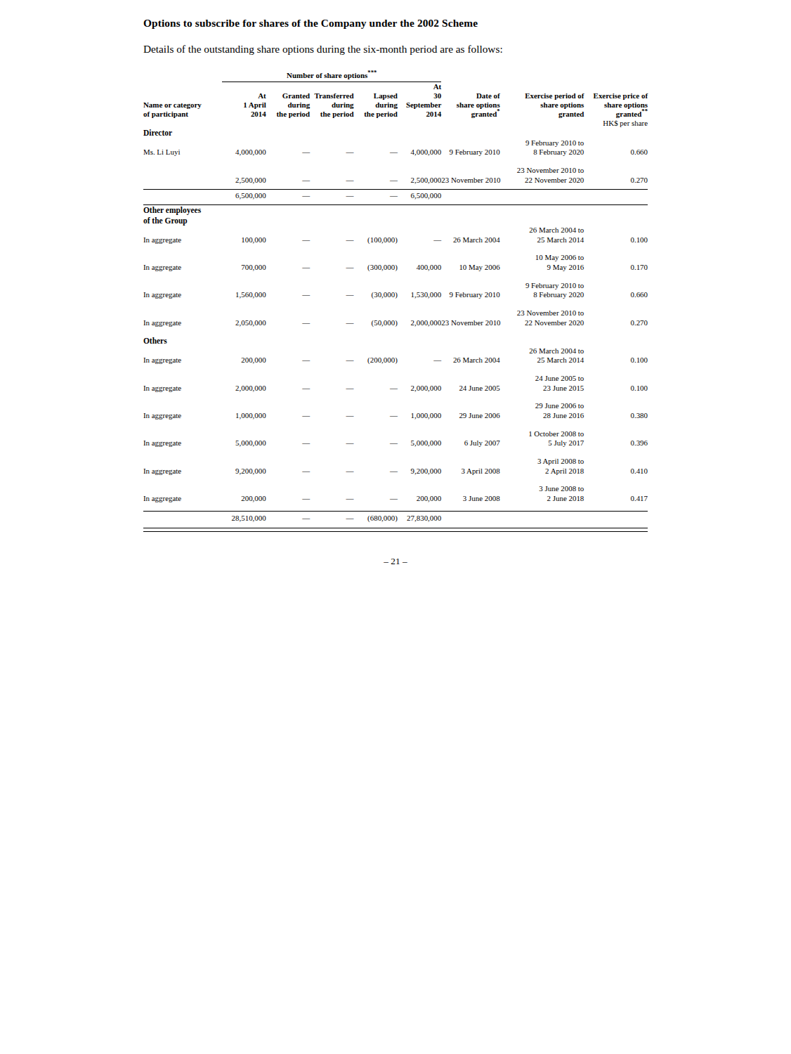Options to subscribe for shares of the Company under the 2002 Scheme
Details of the outstanding share options during the six-month period are as follows:
| | Number of share options *** | | | |
| Name or category of participant | At 1 April 2014 | Granted during the period | Transferred during the period | Lapsed during the period | At 30 September 2014 | Date of share options granted * | Exercise period of share options granted | Exercise price of share options granted ** |
| | HK$ per share |
| Director | |
| Ms. Li Luyi | 4,000,000 | — | — | — | 4,000,000 | 9 February 2010 | 9 February 2010 to 8 February 2020 | 0.660 |
| | 2,500,000 | — | — | — | 2,500,000 | 23 November 2010 | 23 November 2010 to 22 November 2020 | 0.270 |
| | 6,500,000 | — | — | — | 6,500,000 | |
| Other employees of the Group | |
| In aggregate | 100,000 | — | — | (100,000) | — | 26 March 2004 | 26 March 2004 to 25 March 2014 | 0.100 |
| In aggregate | 700,000 | — | — | (300,000) | 400,000 | 10 May 2006 | 10 May 2006 to 9 May 2016 | 0.170 |
| In aggregate | 1,560,000 | — | — | (30,000) | 1,530,000 | 9 February 2010 | 9 February 2010 to 8 February 2020 | 0.660 |
| In aggregate | 2,050,000 | — | — | (50,000) | 2,000,000 | 23 November 2010 | 23 November 2010 to 22 November 2020 | 0.270 |
| Others | |
| In aggregate | 200,000 | — | — | (200,000) | — | 26 March 2004 | 26 March 2004 to 25 March 2014 | 0.100 |
| In aggregate | 2,000,000 | — | — | — | 2,000,000 | 24 June 2005 | 24 June 2005 to 23 June 2015 | 0.100 |
| In aggregate | 1,000,000 | — | — | — | 1,000,000 | 29 June 2006 | 29 June 2006 to 28 June 2016 | 0.380 |
| In aggregate | 5,000,000 | — | — | — | 5,000,000 | 6 July 2007 | 1 October 2008 to 5 July 2017 | 0.396 |
| In aggregate | 9,200,000 | — | — | — | 9,200,000 | 3 April 2008 | 3 April 2008 to 2 April 2018 | 0.410 |
| In aggregate | 200,000 | — | — | — | 200,000 | 3 June 2008 | 3 June 2008 to 2 June 2018 | 0.417 |
| | 28,510,000 | — | — | (680,000) | 27,830,000 | |
– 21 –